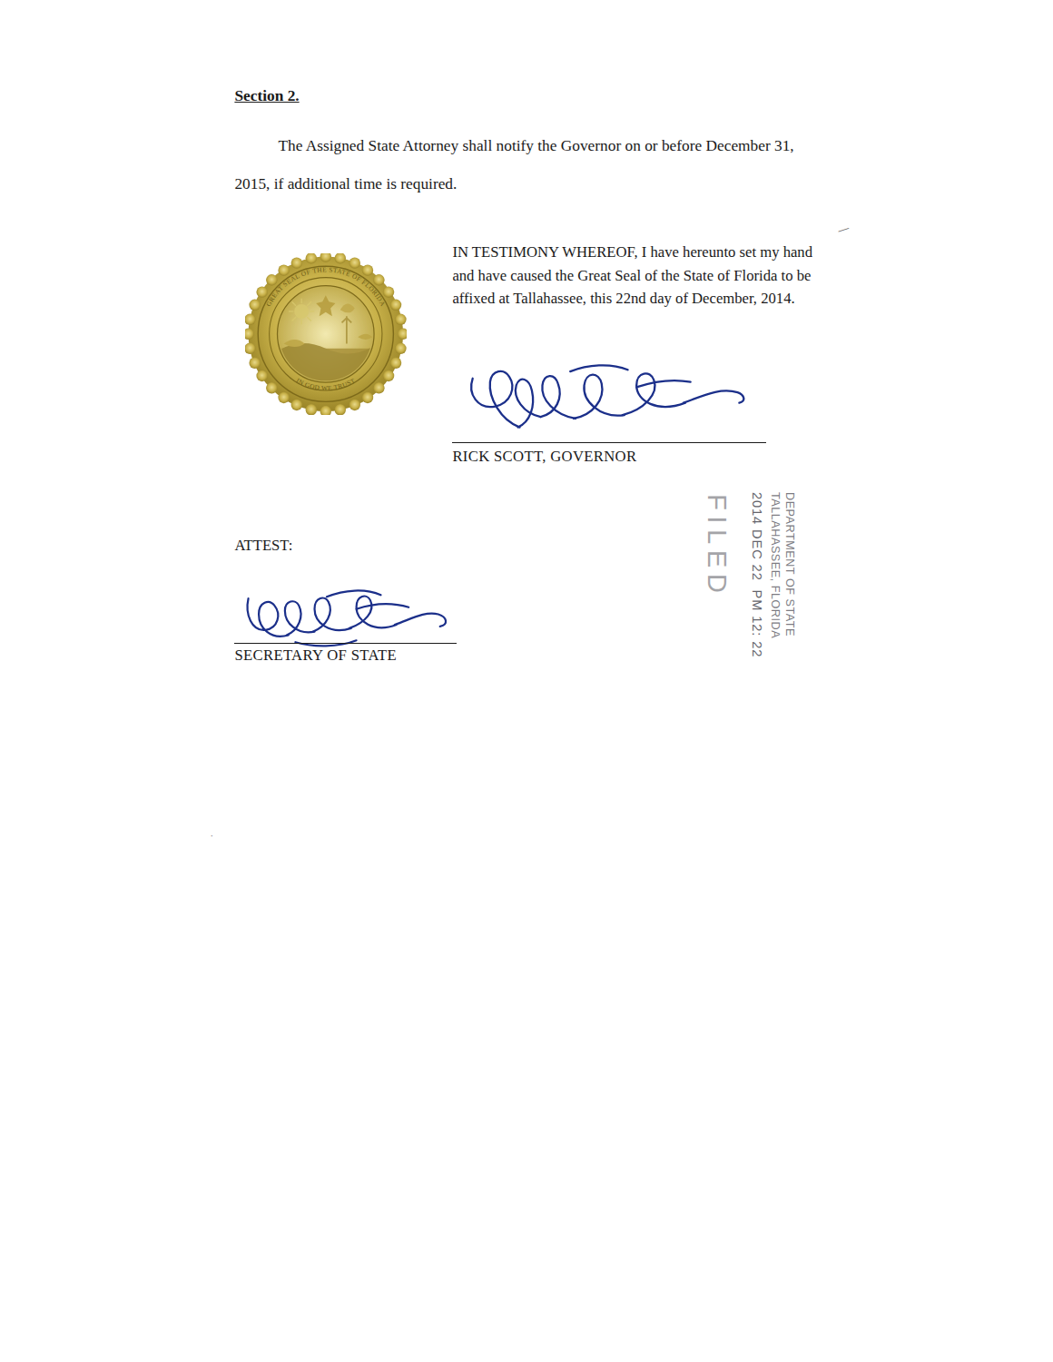Section 2.
The Assigned State Attorney shall notify the Governor on or before December 31, 2015, if additional time is required.
GREAT SEAL OF THE STATE OF FLORIDA IN GOD WE TRUST
IN TESTIMONY WHEREOF, I have hereunto set my hand and have caused the Great Seal of the State of Florida to be affixed at Tallahassee, this 22nd day of December, 2014.
RICK SCOTT, GOVERNOR
ATTEST:
SECRETARY OF STATE
DEPARTMENT OF STATE
TALLAHASSEE, FLORIDA
2014 DEC 22 PM 12: 22
FILED
— ·